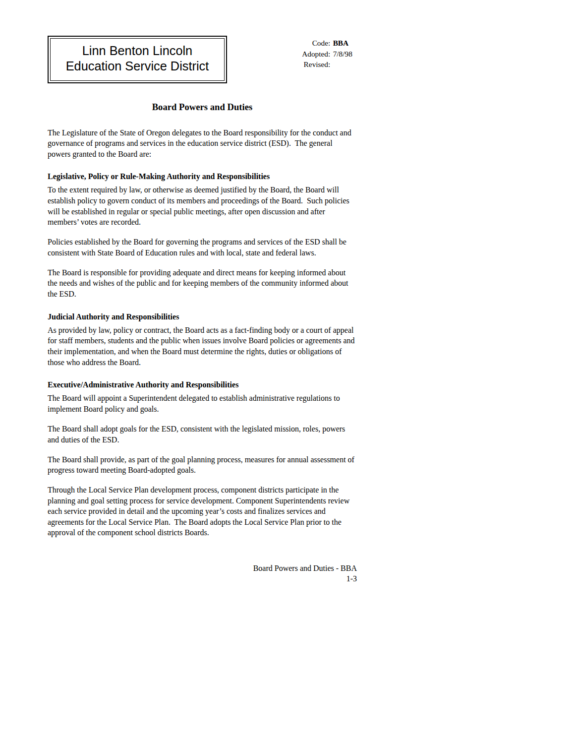Linn Benton Lincoln
Education Service District
| Code: | BBA |
| Adopted: | 7/8/98 |
| Revised: | |
Board Powers and Duties
The Legislature of the State of Oregon delegates to the Board responsibility for the conduct and governance of programs and services in the education service district (ESD). The general powers granted to the Board are:
Legislative, Policy or Rule-Making Authority and Responsibilities
To the extent required by law, or otherwise as deemed justified by the Board, the Board will establish policy to govern conduct of its members and proceedings of the Board. Such policies will be established in regular or special public meetings, after open discussion and after members’ votes are recorded.
Policies established by the Board for governing the programs and services of the ESD shall be consistent with State Board of Education rules and with local, state and federal laws.
The Board is responsible for providing adequate and direct means for keeping informed about the needs and wishes of the public and for keeping members of the community informed about the ESD.
Judicial Authority and Responsibilities
As provided by law, policy or contract, the Board acts as a fact-finding body or a court of appeal for staff members, students and the public when issues involve Board policies or agreements and their implementation, and when the Board must determine the rights, duties or obligations of those who address the Board.
Executive/Administrative Authority and Responsibilities
The Board will appoint a Superintendent delegated to establish administrative regulations to implement Board policy and goals.
The Board shall adopt goals for the ESD, consistent with the legislated mission, roles, powers and duties of the ESD.
The Board shall provide, as part of the goal planning process, measures for annual assessment of progress toward meeting Board-adopted goals.
Through the Local Service Plan development process, component districts participate in the planning and goal setting process for service development. Component Superintendents review each service provided in detail and the upcoming year’s costs and finalizes services and agreements for the Local Service Plan. The Board adopts the Local Service Plan prior to the approval of the component school districts Boards.
Board Powers and Duties - BBA
1-3